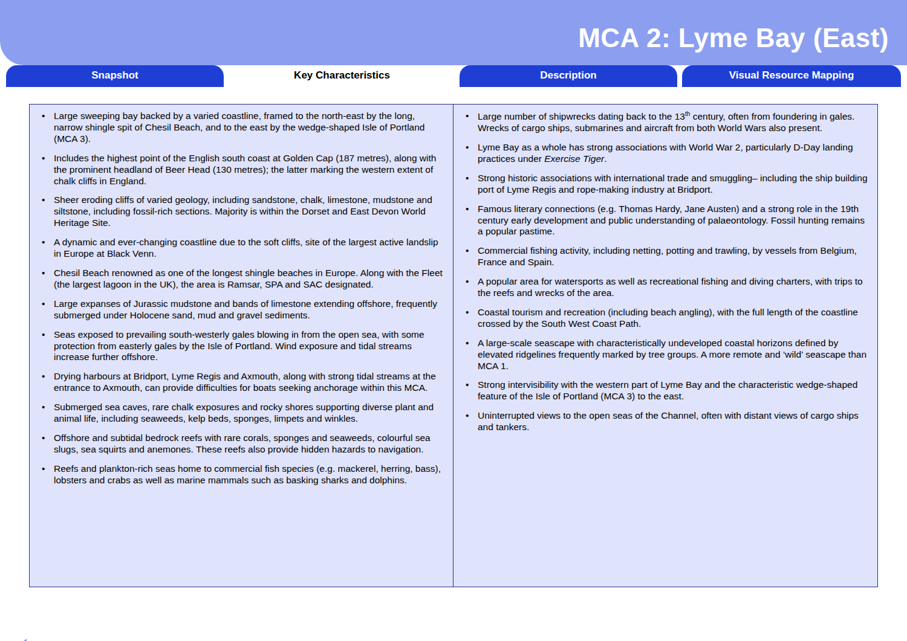MCA 2: Lyme Bay (East)
Snapshot
Key Characteristics
Description
Visual Resource Mapping
Large sweeping bay backed by a varied coastline, framed to the north-east by the long, narrow shingle spit of Chesil Beach, and to the east by the wedge-shaped Isle of Portland (MCA 3).
Includes the highest point of the English south coast at Golden Cap (187 metres), along with the prominent headland of Beer Head (130 metres); the latter marking the western extent of chalk cliffs in England.
Sheer eroding cliffs of varied geology, including sandstone, chalk, limestone, mudstone and siltstone, including fossil-rich sections. Majority is within the Dorset and East Devon World Heritage Site.
A dynamic and ever-changing coastline due to the soft cliffs, site of the largest active landslip in Europe at Black Venn.
Chesil Beach renowned as one of the longest shingle beaches in Europe. Along with the Fleet (the largest lagoon in the UK), the area is Ramsar, SPA and SAC designated.
Large expanses of Jurassic mudstone and bands of limestone extending offshore, frequently submerged under Holocene sand, mud and gravel sediments.
Seas exposed to prevailing south-westerly gales blowing in from the open sea, with some protection from easterly gales by the Isle of Portland. Wind exposure and tidal streams increase further offshore.
Drying harbours at Bridport, Lyme Regis and Axmouth, along with strong tidal streams at the entrance to Axmouth, can provide difficulties for boats seeking anchorage within this MCA.
Submerged sea caves, rare chalk exposures and rocky shores supporting diverse plant and animal life, including seaweeds, kelp beds, sponges, limpets and winkles.
Offshore and subtidal bedrock reefs with rare corals, sponges and seaweeds, colourful sea slugs, sea squirts and anemones. These reefs also provide hidden hazards to navigation.
Reefs and plankton-rich seas home to commercial fish species (e.g. mackerel, herring, bass), lobsters and crabs as well as marine mammals such as basking sharks and dolphins.
Large number of shipwrecks dating back to the 13th century, often from foundering in gales. Wrecks of cargo ships, submarines and aircraft from both World Wars also present.
Lyme Bay as a whole has strong associations with World War 2, particularly D-Day landing practices under Exercise Tiger.
Strong historic associations with international trade and smuggling– including the ship building port of Lyme Regis and rope-making industry at Bridport.
Famous literary connections (e.g. Thomas Hardy, Jane Austen) and a strong role in the 19th century early development and public understanding of palaeontology. Fossil hunting remains a popular pastime.
Commercial fishing activity, including netting, potting and trawling, by vessels from Belgium, France and Spain.
A popular area for watersports as well as recreational fishing and diving charters, with trips to the reefs and wrecks of the area.
Coastal tourism and recreation (including beach angling), with the full length of the coastline crossed by the South West Coast Path.
A large-scale seascape with characteristically undeveloped coastal horizons defined by elevated ridgelines frequently marked by tree groups. A more remote and ‘wild’ seascape than MCA 1.
Strong intervisibility with the western part of Lyme Bay and the characteristic wedge-shaped feature of the Isle of Portland (MCA 3) to the east.
Uninterrupted views to the open seas of the Channel, often with distant views of cargo ships and tankers.